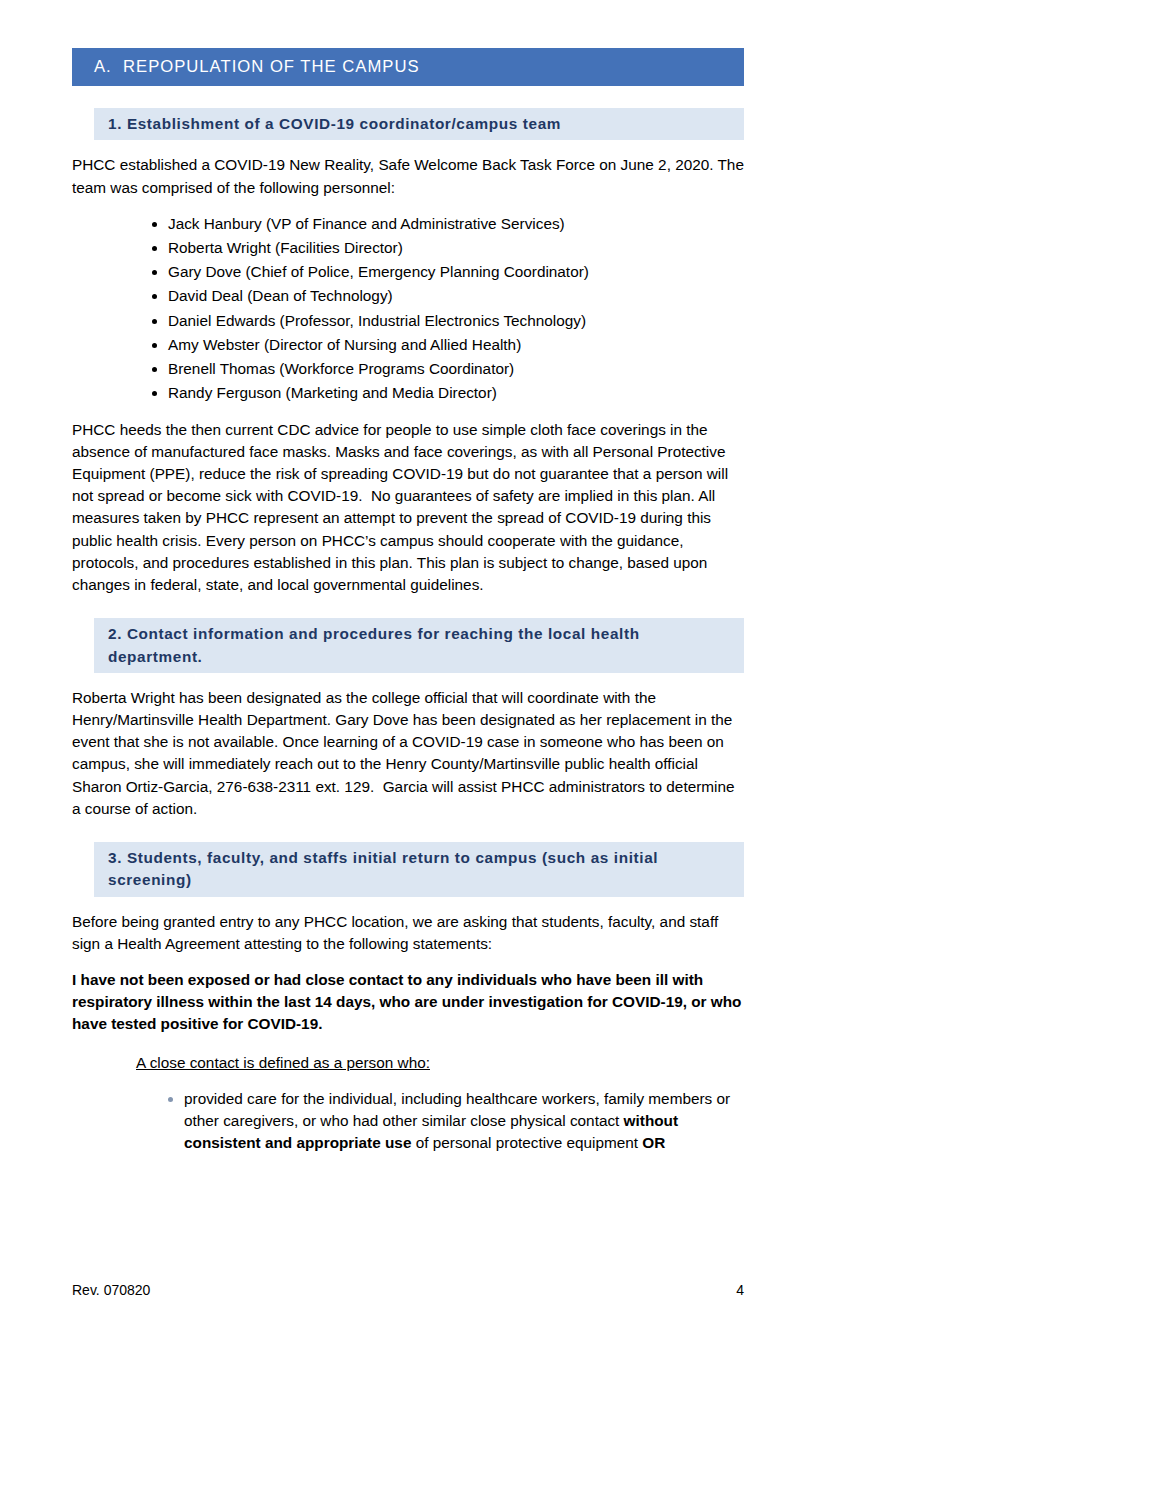A. Repopulation of the Campus
1. Establishment of a COVID-19 coordinator/campus team
PHCC established a COVID-19 New Reality, Safe Welcome Back Task Force on June 2, 2020. The team was comprised of the following personnel:
Jack Hanbury (VP of Finance and Administrative Services)
Roberta Wright (Facilities Director)
Gary Dove (Chief of Police, Emergency Planning Coordinator)
David Deal (Dean of Technology)
Daniel Edwards (Professor, Industrial Electronics Technology)
Amy Webster (Director of Nursing and Allied Health)
Brenell Thomas (Workforce Programs Coordinator)
Randy Ferguson (Marketing and Media Director)
PHCC heeds the then current CDC advice for people to use simple cloth face coverings in the absence of manufactured face masks. Masks and face coverings, as with all Personal Protective Equipment (PPE), reduce the risk of spreading COVID-19 but do not guarantee that a person will not spread or become sick with COVID-19. No guarantees of safety are implied in this plan. All measures taken by PHCC represent an attempt to prevent the spread of COVID-19 during this public health crisis. Every person on PHCC’s campus should cooperate with the guidance, protocols, and procedures established in this plan. This plan is subject to change, based upon changes in federal, state, and local governmental guidelines.
2. Contact information and procedures for reaching the local health department.
Roberta Wright has been designated as the college official that will coordinate with the Henry/Martinsville Health Department. Gary Dove has been designated as her replacement in the event that she is not available. Once learning of a COVID-19 case in someone who has been on campus, she will immediately reach out to the Henry County/Martinsville public health official Sharon Ortiz-Garcia, 276-638-2311 ext. 129. Garcia will assist PHCC administrators to determine a course of action.
3. Students, faculty, and staffs initial return to campus (such as initial screening)
Before being granted entry to any PHCC location, we are asking that students, faculty, and staff sign a Health Agreement attesting to the following statements:
I have not been exposed or had close contact to any individuals who have been ill with respiratory illness within the last 14 days, who are under investigation for COVID-19, or who have tested positive for COVID-19.
A close contact is defined as a person who:
provided care for the individual, including healthcare workers, family members or other caregivers, or who had other similar close physical contact without consistent and appropriate use of personal protective equipment OR
Rev. 070820 4